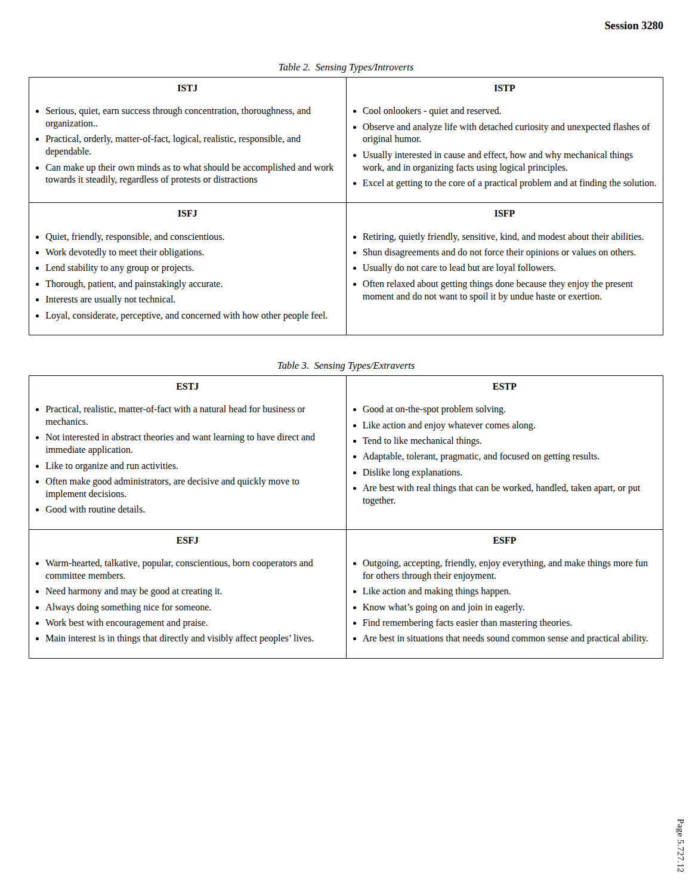Session 3280
Table 2. Sensing Types/Introverts
| ISTJ | ISTP |
| --- | --- |
| Serious, quiet, earn success through concentration, thoroughness, and organization.. Practical, orderly, matter-of-fact, logical, realistic, responsible, and dependable. Can make up their own minds as to what should be accomplished and work towards it steadily, regardless of protests or distractions | Cool onlookers - quiet and reserved. Observe and analyze life with detached curiosity and unexpected flashes of original humor. Usually interested in cause and effect, how and why mechanical things work, and in organizing facts using logical principles. Excel at getting to the core of a practical problem and at finding the solution. |
| ISFJ | ISFP |
| Quiet, friendly, responsible, and conscientious. Work devotedly to meet their obligations. Lend stability to any group or projects. Thorough, patient, and painstakingly accurate. Interests are usually not technical. Loyal, considerate, perceptive, and concerned with how other people feel. | Retiring, quietly friendly, sensitive, kind, and modest about their abilities. Shun disagreements and do not force their opinions or values on others. Usually do not care to lead but are loyal followers. Often relaxed about getting things done because they enjoy the present moment and do not want to spoil it by undue haste or exertion. |
Table 3. Sensing Types/Extraverts
| ESTJ | ESTP |
| --- | --- |
| Practical, realistic, matter-of-fact with a natural head for business or mechanics. Not interested in abstract theories and want learning to have direct and immediate application. Like to organize and run activities. Often make good administrators, are decisive and quickly move to implement decisions. Good with routine details. | Good at on-the-spot problem solving. Like action and enjoy whatever comes along. Tend to like mechanical things. Adaptable, tolerant, pragmatic, and focused on getting results. Dislike long explanations. Are best with real things that can be worked, handled, taken apart, or put together. |
| ESFJ | ESFP |
| Warm-hearted, talkative, popular, conscientious, born cooperators and committee members. Need harmony and may be good at creating it. Always doing something nice for someone. Work best with encouragement and praise. Main interest is in things that directly and visibly affect peoples’ lives. | Outgoing, accepting, friendly, enjoy everything, and make things more fun for others through their enjoyment. Like action and making things happen. Know what’s going on and join in eagerly. Find remembering facts easier than mastering theories. Are best in situations that needs sound common sense and practical ability. |
Page 5.727.12